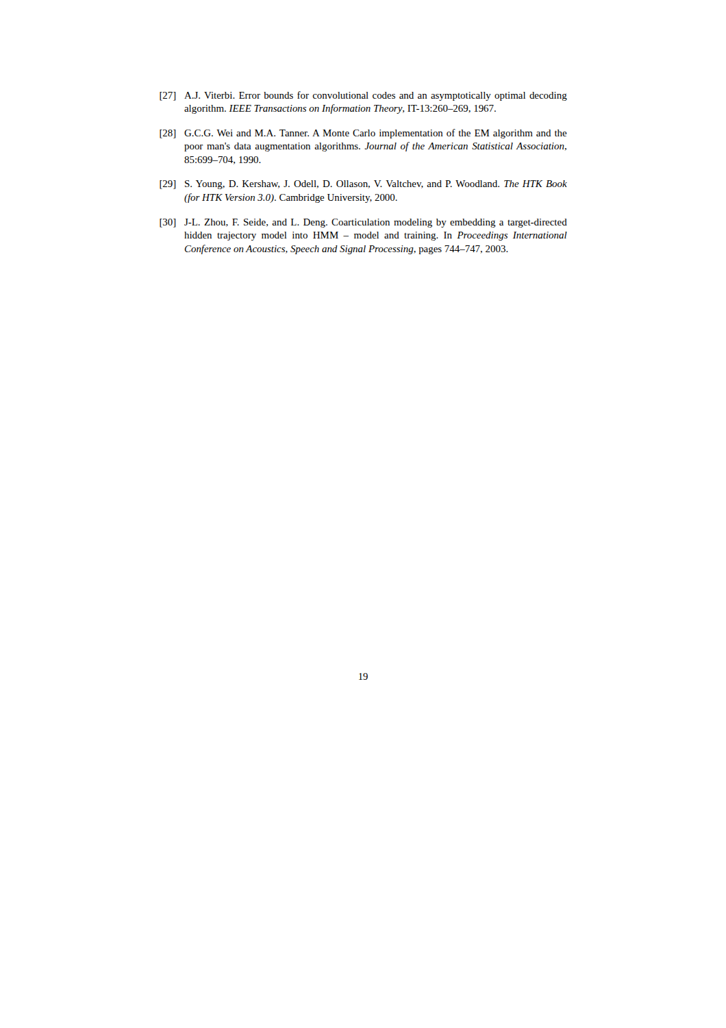[27] A.J. Viterbi. Error bounds for convolutional codes and an asymptotically optimal decoding algorithm. IEEE Transactions on Information Theory, IT-13:260–269, 1967.
[28] G.C.G. Wei and M.A. Tanner. A Monte Carlo implementation of the EM algorithm and the poor man's data augmentation algorithms. Journal of the American Statistical Association, 85:699–704, 1990.
[29] S. Young, D. Kershaw, J. Odell, D. Ollason, V. Valtchev, and P. Woodland. The HTK Book (for HTK Version 3.0). Cambridge University, 2000.
[30] J-L. Zhou, F. Seide, and L. Deng. Coarticulation modeling by embedding a target-directed hidden trajectory model into HMM – model and training. In Proceedings International Conference on Acoustics, Speech and Signal Processing, pages 744–747, 2003.
19